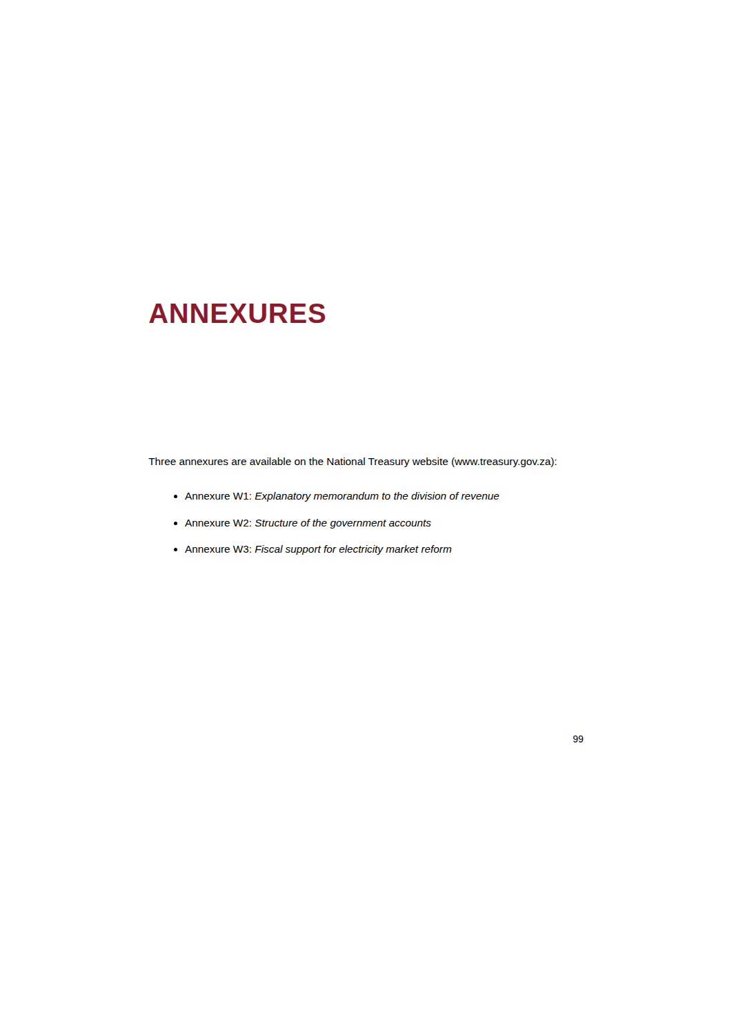ANNEXURES
Three annexures are available on the National Treasury website (www.treasury.gov.za):
Annexure W1: Explanatory memorandum to the division of revenue
Annexure W2: Structure of the government accounts
Annexure W3: Fiscal support for electricity market reform
99